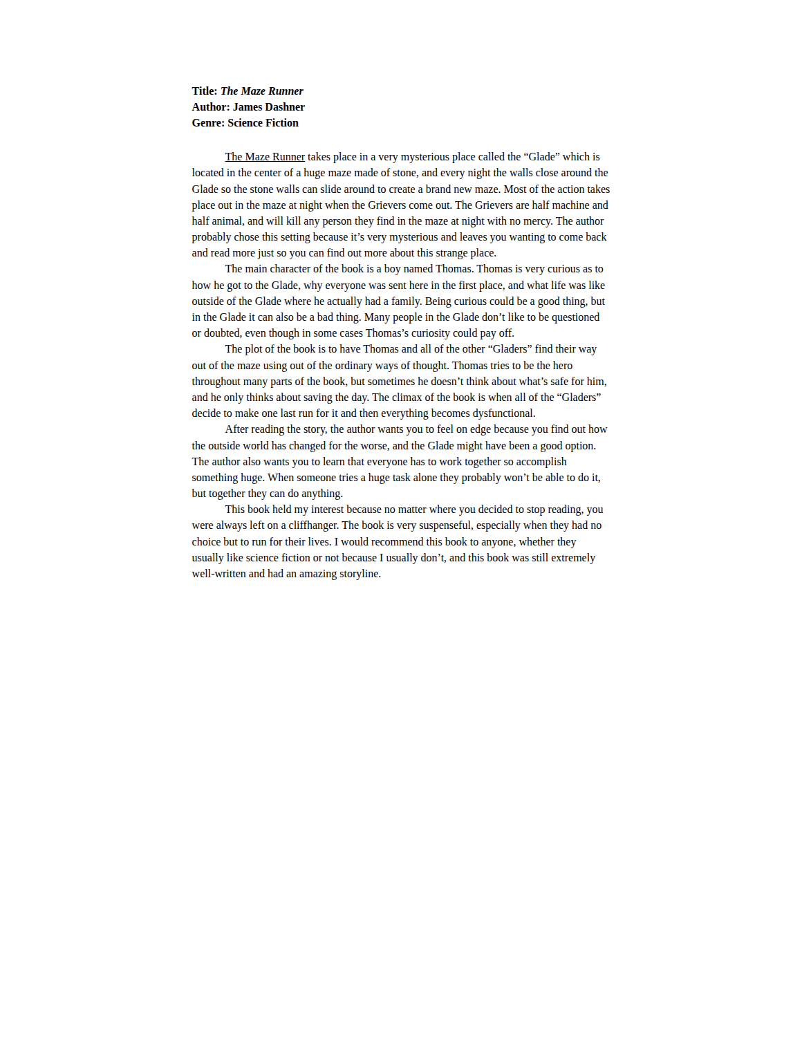Title: The Maze Runner
Author: James Dashner
Genre: Science Fiction
The Maze Runner takes place in a very mysterious place called the “Glade” which is located in the center of a huge maze made of stone, and every night the walls close around the Glade so the stone walls can slide around to create a brand new maze. Most of the action takes place out in the maze at night when the Grievers come out. The Grievers are half machine and half animal, and will kill any person they find in the maze at night with no mercy. The author probably chose this setting because it’s very mysterious and leaves you wanting to come back and read more just so you can find out more about this strange place.
The main character of the book is a boy named Thomas. Thomas is very curious as to how he got to the Glade, why everyone was sent here in the first place, and what life was like outside of the Glade where he actually had a family. Being curious could be a good thing, but in the Glade it can also be a bad thing. Many people in the Glade don’t like to be questioned or doubted, even though in some cases Thomas’s curiosity could pay off.
The plot of the book is to have Thomas and all of the other “Gladers” find their way out of the maze using out of the ordinary ways of thought. Thomas tries to be the hero throughout many parts of the book, but sometimes he doesn’t think about what’s safe for him, and he only thinks about saving the day. The climax of the book is when all of the “Gladers” decide to make one last run for it and then everything becomes dysfunctional.
After reading the story, the author wants you to feel on edge because you find out how the outside world has changed for the worse, and the Glade might have been a good option. The author also wants you to learn that everyone has to work together so accomplish something huge. When someone tries a huge task alone they probably won’t be able to do it, but together they can do anything.
This book held my interest because no matter where you decided to stop reading, you were always left on a cliffhanger. The book is very suspenseful, especially when they had no choice but to run for their lives. I would recommend this book to anyone, whether they usually like science fiction or not because I usually don’t, and this book was still extremely well-written and had an amazing storyline.